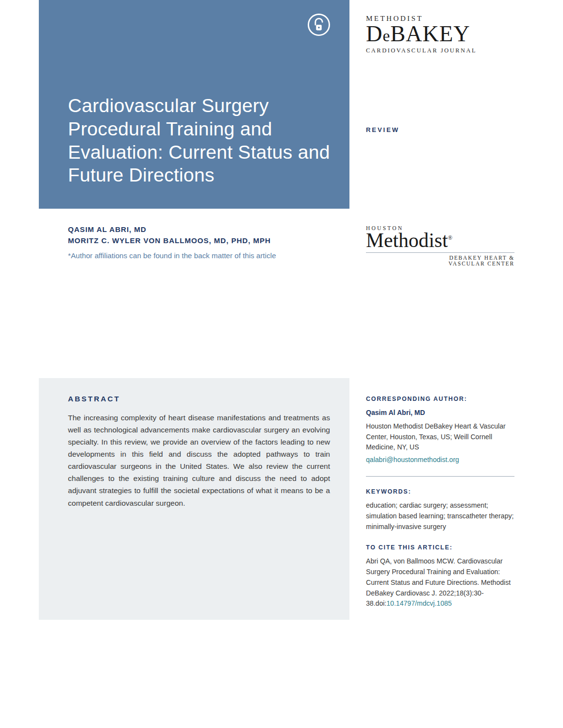Cardiovascular Surgery Procedural Training and Evaluation: Current Status and Future Directions
Methodist De BAKEY Cardiovascular Journal
Review
Qasim Al Abri, MD
Moritz C. Wyler von Ballmoos, MD, PhD, MPH
*Author affiliations can be found in the back matter of this article
Houston Methodist® DeBakey Heart &
Vascular Center
Abstract
The increasing complexity of heart disease manifestations and treatments as well as technological advancements make cardiovascular surgery an evolving specialty. In this review, we provide an overview of the factors leading to new developments in this field and discuss the adopted pathways to train cardiovascular surgeons in the United States. We also review the current challenges to the existing training culture and discuss the need to adopt adjuvant strategies to fulfill the societal expectations of what it means to be a competent cardiovascular surgeon.
Corresponding Author:
Qasim Al Abri, MD
Houston Methodist DeBakey Heart & Vascular Center, Houston, Texas, US; Weill Cornell Medicine, NY, US
qalabri@houstonmethodist.org
Keywords:
education; cardiac surgery; assessment; simulation based learning; transcatheter therapy; minimally-invasive surgery
To Cite This Article:
Abri QA, von Ballmoos MCW. Cardiovascular Surgery Procedural Training and Evaluation: Current Status and Future Directions. Methodist DeBakey Cardiovasc J. 2022;18(3):30-38.doi:10.14797/mdcvj.1085